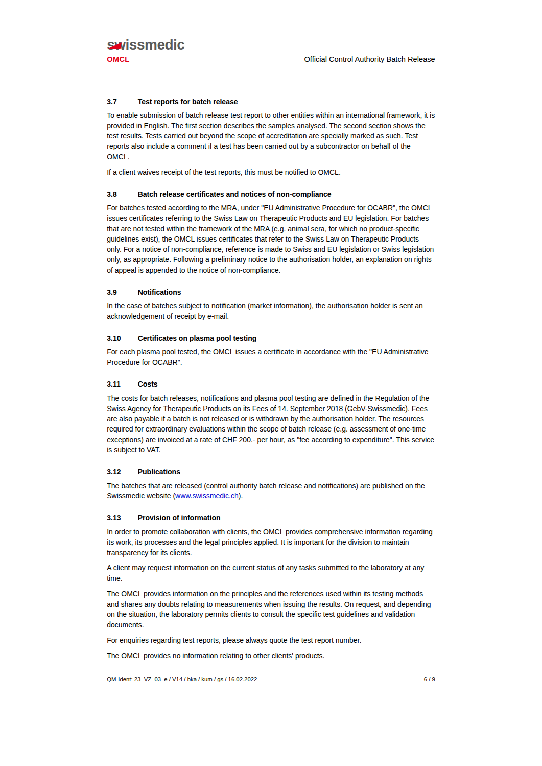swiss medic
OMCL
Official Control Authority Batch Release
3.7 Test reports for batch release
To enable submission of batch release test report to other entities within an international framework, it is provided in English. The first section describes the samples analysed. The second section shows the test results. Tests carried out beyond the scope of accreditation are specially marked as such. Test reports also include a comment if a test has been carried out by a subcontractor on behalf of the OMCL.
If a client waives receipt of the test reports, this must be notified to OMCL.
3.8 Batch release certificates and notices of non-compliance
For batches tested according to the MRA, under "EU Administrative Procedure for OCABR", the OMCL issues certificates referring to the Swiss Law on Therapeutic Products and EU legislation. For batches that are not tested within the framework of the MRA (e.g. animal sera, for which no product-specific guidelines exist), the OMCL issues certificates that refer to the Swiss Law on Therapeutic Products only. For a notice of non-compliance, reference is made to Swiss and EU legislation or Swiss legislation only, as appropriate. Following a preliminary notice to the authorisation holder, an explanation on rights of appeal is appended to the notice of non-compliance.
3.9 Notifications
In the case of batches subject to notification (market information), the authorisation holder is sent an acknowledgement of receipt by e-mail.
3.10 Certificates on plasma pool testing
For each plasma pool tested, the OMCL issues a certificate in accordance with the "EU Administrative Procedure for OCABR".
3.11 Costs
The costs for batch releases, notifications and plasma pool testing are defined in the Regulation of the Swiss Agency for Therapeutic Products on its Fees of 14. September 2018 (GebV-Swissmedic). Fees are also payable if a batch is not released or is withdrawn by the authorisation holder. The resources required for extraordinary evaluations within the scope of batch release (e.g. assessment of one-time exceptions) are invoiced at a rate of CHF 200.- per hour, as "fee according to expenditure". This service is subject to VAT.
3.12 Publications
The batches that are released (control authority batch release and notifications) are published on the Swissmedic website (www.swissmedic.ch).
3.13 Provision of information
In order to promote collaboration with clients, the OMCL provides comprehensive information regarding its work, its processes and the legal principles applied. It is important for the division to maintain transparency for its clients.
A client may request information on the current status of any tasks submitted to the laboratory at any time.
The OMCL provides information on the principles and the references used within its testing methods and shares any doubts relating to measurements when issuing the results. On request, and depending on the situation, the laboratory permits clients to consult the specific test guidelines and validation documents.
For enquiries regarding test reports, please always quote the test report number.
The OMCL provides no information relating to other clients' products.
QM-Ident: 23_VZ_03_e / V14 / bka / kum / gs / 16.02.2022
6 / 9